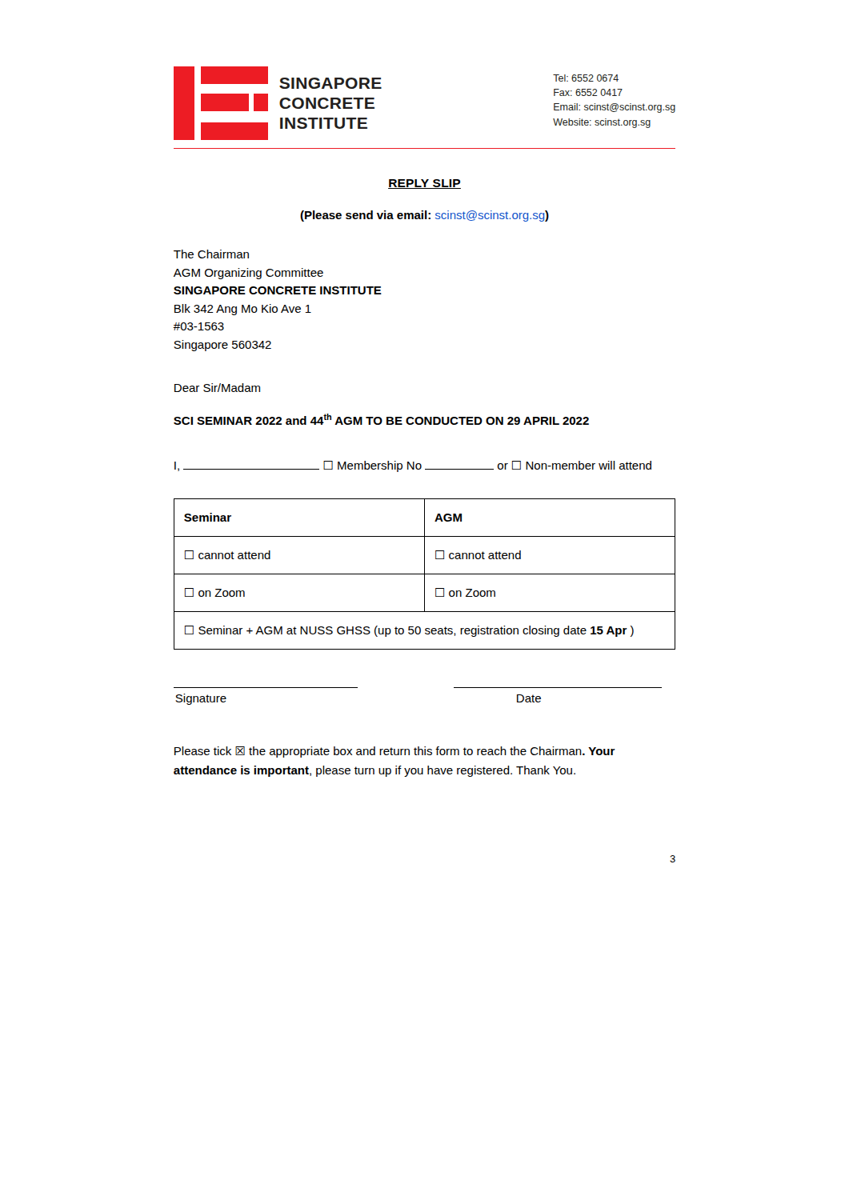Singapore
Concrete
Institute
Tel: 6552 0674
Fax: 6552 0417
Email: scinst@scinst.org.sg
Website: scinst.org.sg
REPLY SLIP
(Please send via email: scinst@scinst.org.sg)
The Chairman
AGM Organizing Committee
SINGAPORE CONCRETE INSTITUTE
Blk 342 Ang Mo Kio Ave 1
#03-1563
Singapore 560342
Dear Sir/Madam
SCI SEMINAR 2022 and 44th AGM TO BE CONDUCTED ON 29 APRIL 2022
I, ☐ Membership No or ☐ Non-member will attend
| Seminar | AGM |
| --- | --- |
| ☐ cannot attend | ☐ cannot attend |
| ☐ on Zoom | ☐ on Zoom |
| ☐ Seminar + AGM at NUSS GHSS (up to 50 seats, registration closing date 15 Apr ) |
Signature
Date
Please tick ☒ the appropriate box and return this form to reach the Chairman. Your attendance is important, please turn up if you have registered. Thank You.
3